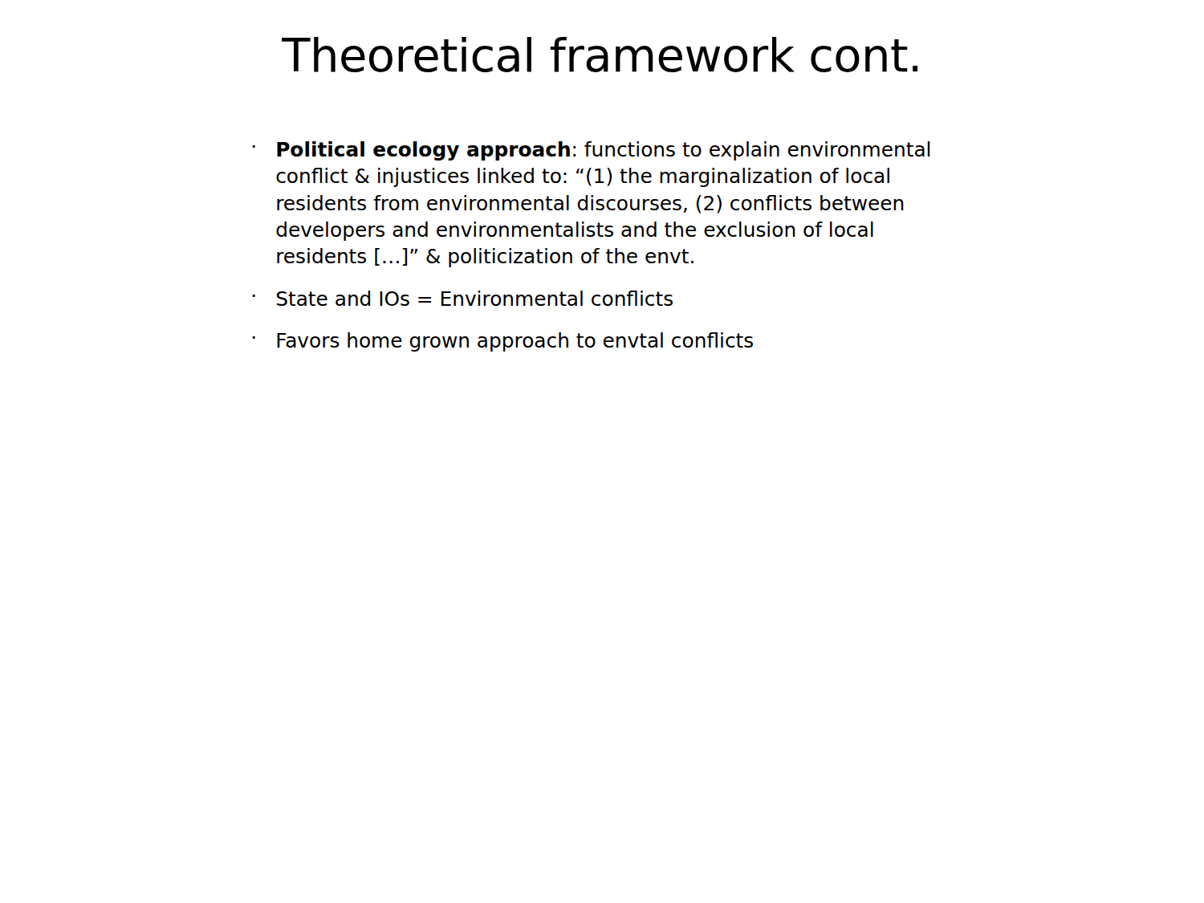Theoretical framework cont.
Political ecology approach: functions to explain environmental conflict & injustices linked to: “(1) the marginalization of local residents from environmental discourses, (2) conflicts between developers and environmentalists and the exclusion of local residents […]” & politicization of the envt.
State and IOs = Environmental conflicts
Favors home grown approach to envtal conflicts